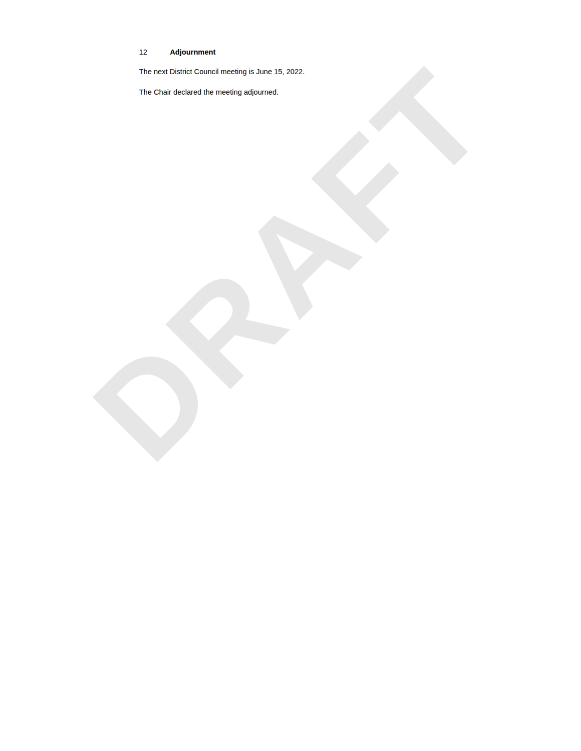DRAFT
12 Adjournment
The next District Council meeting is June 15, 2022.
The Chair declared the meeting adjourned.